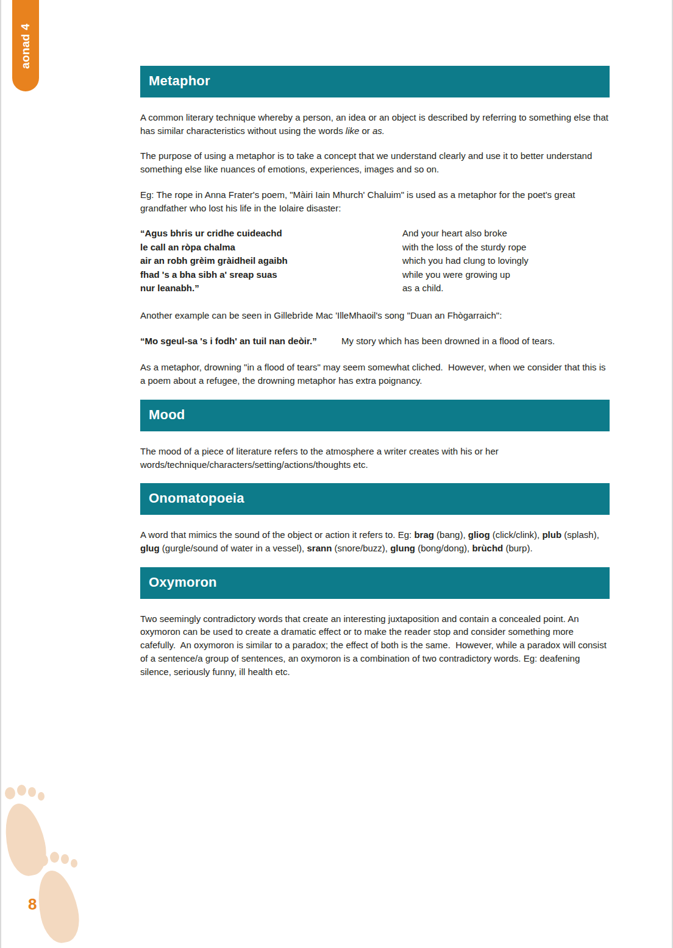aonad 4
Metaphor
A common literary technique whereby a person, an idea or an object is described by referring to something else that has similar characteristics without using the words like or as.
The purpose of using a metaphor is to take a concept that we understand clearly and use it to better understand something else like nuances of emotions, experiences, images and so on.
Eg: The rope in Anna Frater's poem, "Màiri Iain Mhurch' Chaluim" is used as a metaphor for the poet's great grandfather who lost his life in the Iolaire disaster:
“Agus bhris ur cridhe cuideachd
le call an ròpa chalma
air an robh grèim gràidheil agaibh
fhad 's a bha sibh a' sreap suas
nur leanabh.”
And your heart also broke
with the loss of the sturdy rope
which you had clung to lovingly
while you were growing up
as a child.
Another example can be seen in Gillebrìde Mac 'IlleMhaoil's song "Duan an Fhògarraich":
“Mo sgeul-sa 's i fodh' an tuil nan deòir.”
My story which has been drowned in a flood of tears.
As a metaphor, drowning "in a flood of tears" may seem somewhat cliched. However, when we consider that this is a poem about a refugee, the drowning metaphor has extra poignancy.
Mood
The mood of a piece of literature refers to the atmosphere a writer creates with his or her words/technique/characters/setting/actions/thoughts etc.
Onomatopoeia
A word that mimics the sound of the object or action it refers to. Eg: brag (bang), gliog (click/clink), plub (splash), glug (gurgle/sound of water in a vessel), srann (snore/buzz), glung (bong/dong), brùchd (burp).
Oxymoron
Two seemingly contradictory words that create an interesting juxtaposition and contain a concealed point. An oxymoron can be used to create a dramatic effect or to make the reader stop and consider something more cafefully. An oxymoron is similar to a paradox; the effect of both is the same. However, while a paradox will consist of a sentence/a group of sentences, an oxymoron is a combination of two contradictory words. Eg: deafening silence, seriously funny, ill health etc.
8